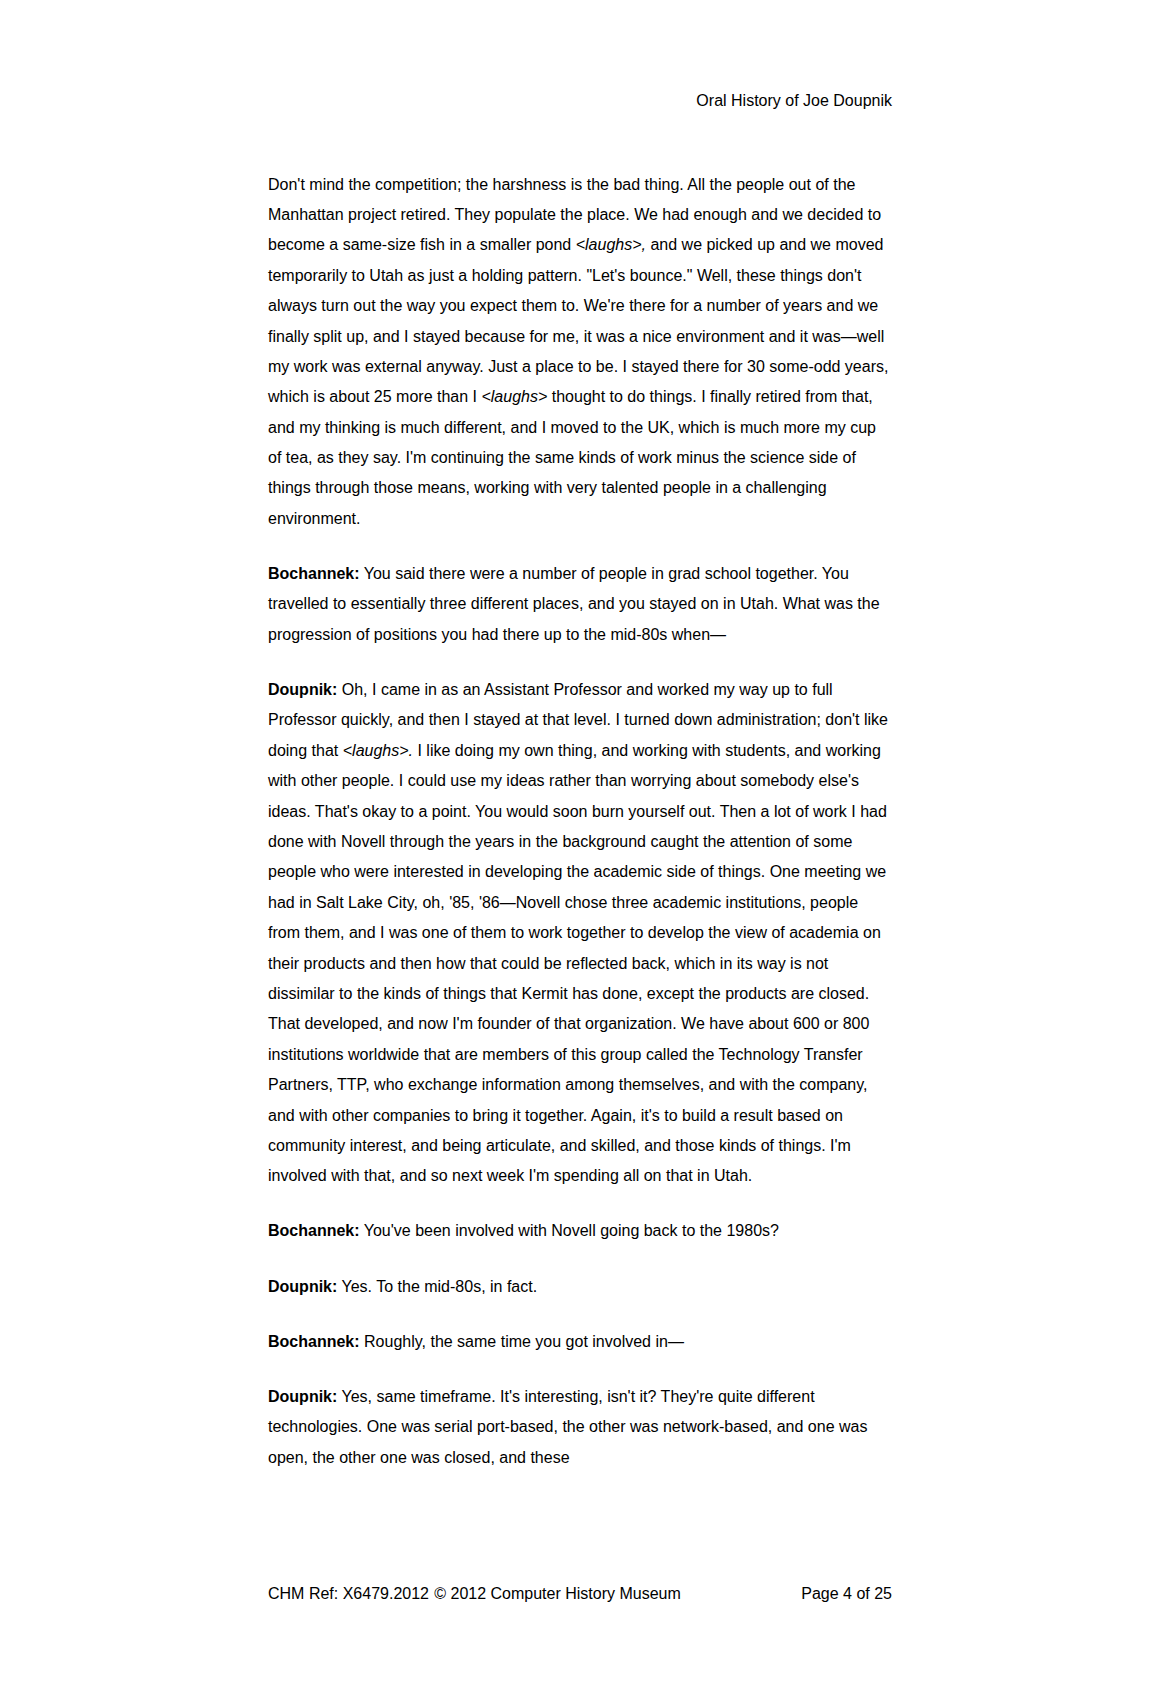Oral History of Joe Doupnik
Don't mind the competition; the harshness is the bad thing. All the people out of the Manhattan project retired. They populate the place. We had enough and we decided to become a same-size fish in a smaller pond <laughs>, and we picked up and we moved temporarily to Utah as just a holding pattern. "Let's bounce." Well, these things don't always turn out the way you expect them to. We're there for a number of years and we finally split up, and I stayed because for me, it was a nice environment and it was—well my work was external anyway. Just a place to be. I stayed there for 30 some-odd years, which is about 25 more than I <laughs> thought to do things. I finally retired from that, and my thinking is much different, and I moved to the UK, which is much more my cup of tea, as they say. I'm continuing the same kinds of work minus the science side of things through those means, working with very talented people in a challenging environment.
Bochannek: You said there were a number of people in grad school together. You travelled to essentially three different places, and you stayed on in Utah. What was the progression of positions you had there up to the mid-80s when—
Doupnik: Oh, I came in as an Assistant Professor and worked my way up to full Professor quickly, and then I stayed at that level. I turned down administration; don't like doing that <laughs>. I like doing my own thing, and working with students, and working with other people. I could use my ideas rather than worrying about somebody else's ideas. That's okay to a point. You would soon burn yourself out. Then a lot of work I had done with Novell through the years in the background caught the attention of some people who were interested in developing the academic side of things. One meeting we had in Salt Lake City, oh, '85, '86—Novell chose three academic institutions, people from them, and I was one of them to work together to develop the view of academia on their products and then how that could be reflected back, which in its way is not dissimilar to the kinds of things that Kermit has done, except the products are closed. That developed, and now I'm founder of that organization. We have about 600 or 800 institutions worldwide that are members of this group called the Technology Transfer Partners, TTP, who exchange information among themselves, and with the company, and with other companies to bring it together. Again, it's to build a result based on community interest, and being articulate, and skilled, and those kinds of things. I'm involved with that, and so next week I'm spending all on that in Utah.
Bochannek: You've been involved with Novell going back to the 1980s?
Doupnik: Yes. To the mid-80s, in fact.
Bochannek: Roughly, the same time you got involved in—
Doupnik: Yes, same timeframe. It's interesting, isn't it? They're quite different technologies. One was serial port-based, the other was network-based, and one was open, the other one was closed, and these
CHM Ref: X6479.2012
© 2012 Computer History Museum
Page 4 of 25